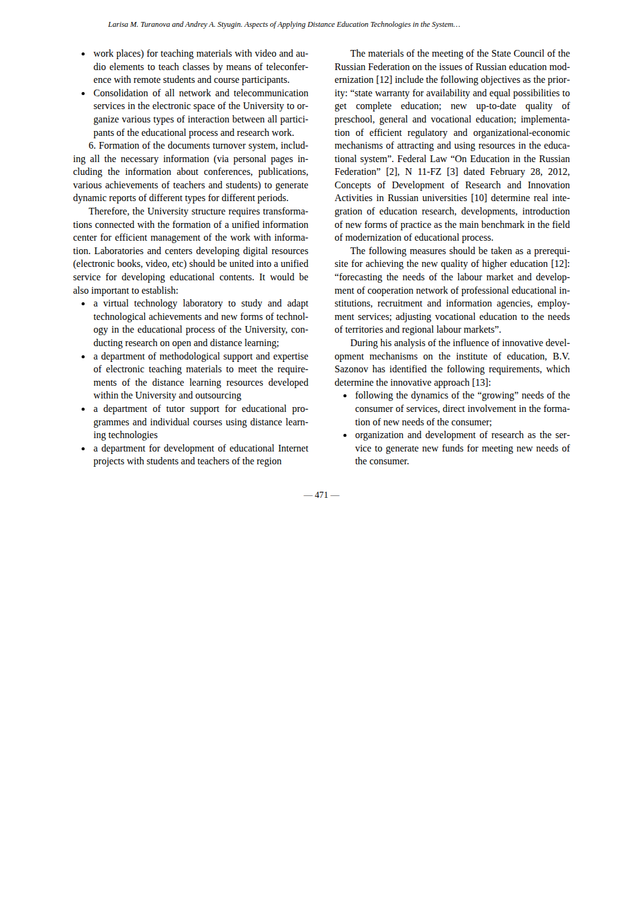Larisa M. Turanova and Andrey A. Styugin. Aspects of Applying Distance Education Technologies in the System…
work places) for teaching materials with video and audio elements to teach classes by means of teleconference with remote students and course participants.
Consolidation of all network and telecommunication services in the electronic space of the University to organize various types of interaction between all participants of the educational process and research work.
6. Formation of the documents turnover system, including all the necessary information (via personal pages including the information about conferences, publications, various achievements of teachers and students) to generate dynamic reports of different types for different periods.
Therefore, the University structure requires transformations connected with the formation of a unified information center for efficient management of the work with information. Laboratories and centers developing digital resources (electronic books, video, etc) should be united into a unified service for developing educational contents. It would be also important to establish:
a virtual technology laboratory to study and adapt technological achievements and new forms of technology in the educational process of the University, conducting research on open and distance learning;
a department of methodological support and expertise of electronic teaching materials to meet the requirements of the distance learning resources developed within the University and outsourcing
a department of tutor support for educational programmes and individual courses using distance learning technologies
a department for development of educational Internet projects with students and teachers of the region
The materials of the meeting of the State Council of the Russian Federation on the issues of Russian education modernization [12] include the following objectives as the priority: “state warranty for availability and equal possibilities to get complete education; new up-to-date quality of preschool, general and vocational education; implementation of efficient regulatory and organizational-economic mechanisms of attracting and using resources in the educational system”. Federal Law “On Education in the Russian Federation” [2], N 11-FZ [3] dated February 28, 2012, Concepts of Development of Research and Innovation Activities in Russian universities [10] determine real integration of education research, developments, introduction of new forms of practice as the main benchmark in the field of modernization of educational process.
The following measures should be taken as a prerequisite for achieving the new quality of higher education [12]: “forecasting the needs of the labour market and development of cooperation network of professional educational institutions, recruitment and information agencies, employment services; adjusting vocational education to the needs of territories and regional labour markets”.
During his analysis of the influence of innovative development mechanisms on the institute of education, B.V. Sazonov has identified the following requirements, which determine the innovative approach [13]:
following the dynamics of the “growing” needs of the consumer of services, direct involvement in the formation of new needs of the consumer;
organization and development of research as the service to generate new funds for meeting new needs of the consumer.
— 471 —